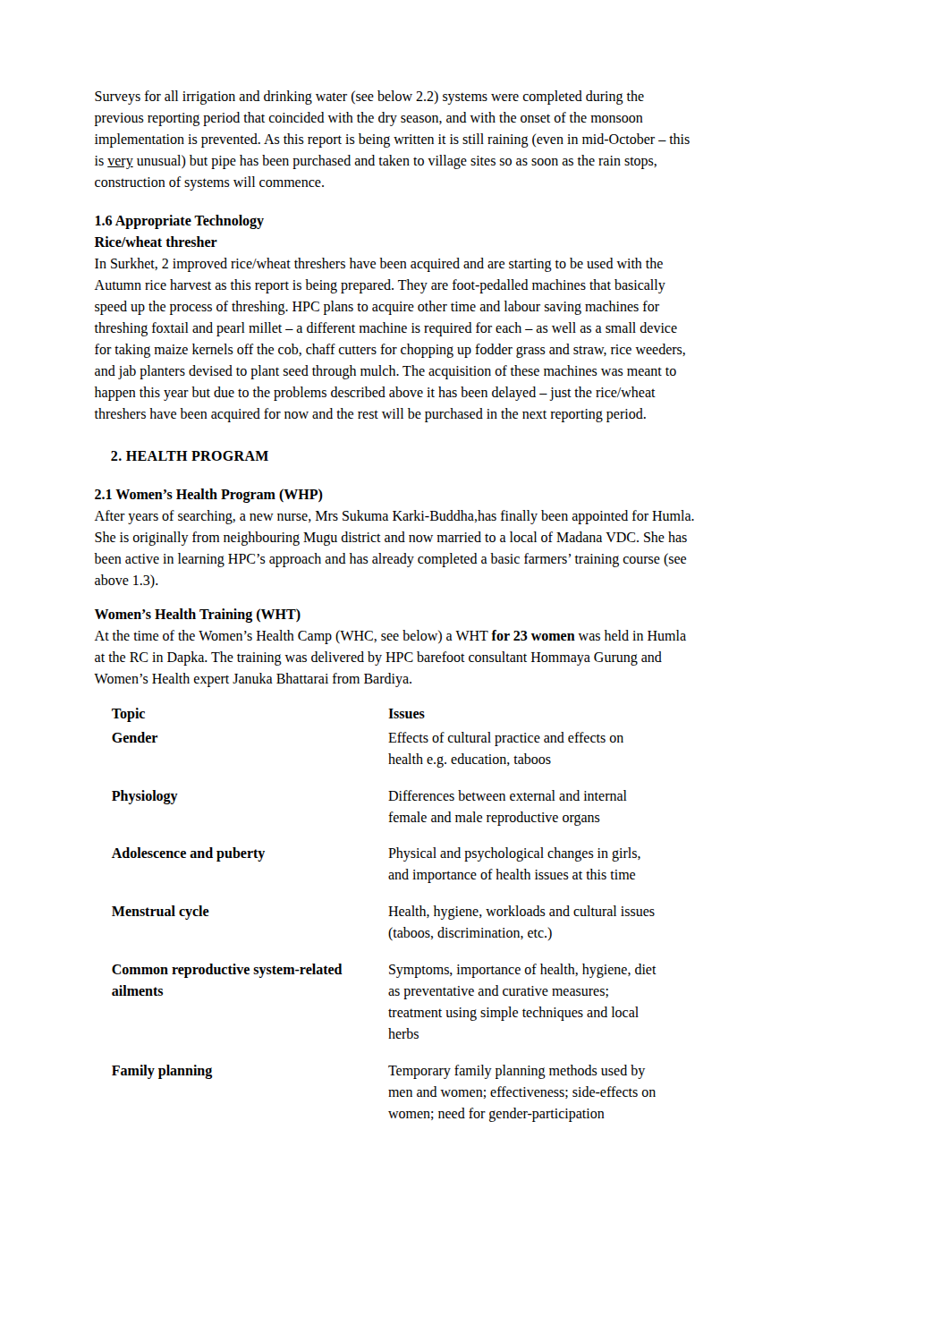Surveys for all irrigation and drinking water (see below 2.2) systems were completed during the previous reporting period that coincided with the dry season, and with the onset of the monsoon implementation is prevented. As this report is being written it is still raining (even in mid-October – this is very unusual) but pipe has been purchased and taken to village sites so as soon as the rain stops, construction of systems will commence.
1.6 Appropriate Technology
Rice/wheat thresher
In Surkhet, 2 improved rice/wheat threshers have been acquired and are starting to be used with the Autumn rice harvest as this report is being prepared. They are foot-pedalled machines that basically speed up the process of threshing. HPC plans to acquire other time and labour saving machines for threshing foxtail and pearl millet – a different machine is required for each – as well as a small device for taking maize kernels off the cob, chaff cutters for chopping up fodder grass and straw, rice weeders, and jab planters devised to plant seed through mulch. The acquisition of these machines was meant to happen this year but due to the problems described above it has been delayed – just the rice/wheat threshers have been acquired for now and the rest will be purchased in the next reporting period.
HEALTH PROGRAM
2.1 Women’s Health Program (WHP)
After years of searching, a new nurse, Mrs Sukuma Karki-Buddha,has finally been appointed for Humla. She is originally from neighbouring Mugu district and now married to a local of Madana VDC. She has been active in learning HPC’s approach and has already completed a basic farmers’ training course (see above 1.3).
Women’s Health Training (WHT)
At the time of the Women’s Health Camp (WHC, see below) a WHT for 23 women was held in Humla at the RC in Dapka. The training was delivered by HPC barefoot consultant Hommaya Gurung and Women’s Health expert Januka Bhattarai from Bardiya.
| Topic | Issues |
| --- | --- |
| Gender | Effects of cultural practice and effects on health e.g. education, taboos |
| Physiology | Differences between external and internal female and male reproductive organs |
| Adolescence and puberty | Physical and psychological changes in girls, and importance of health issues at this time |
| Menstrual cycle | Health, hygiene, workloads and cultural issues (taboos, discrimination, etc.) |
| Common reproductive system-related ailments | Symptoms, importance of health, hygiene, diet as preventative and curative measures; treatment using simple techniques and local herbs |
| Family planning | Temporary family planning methods used by men and women; effectiveness; side-effects on women; need for gender-participation |